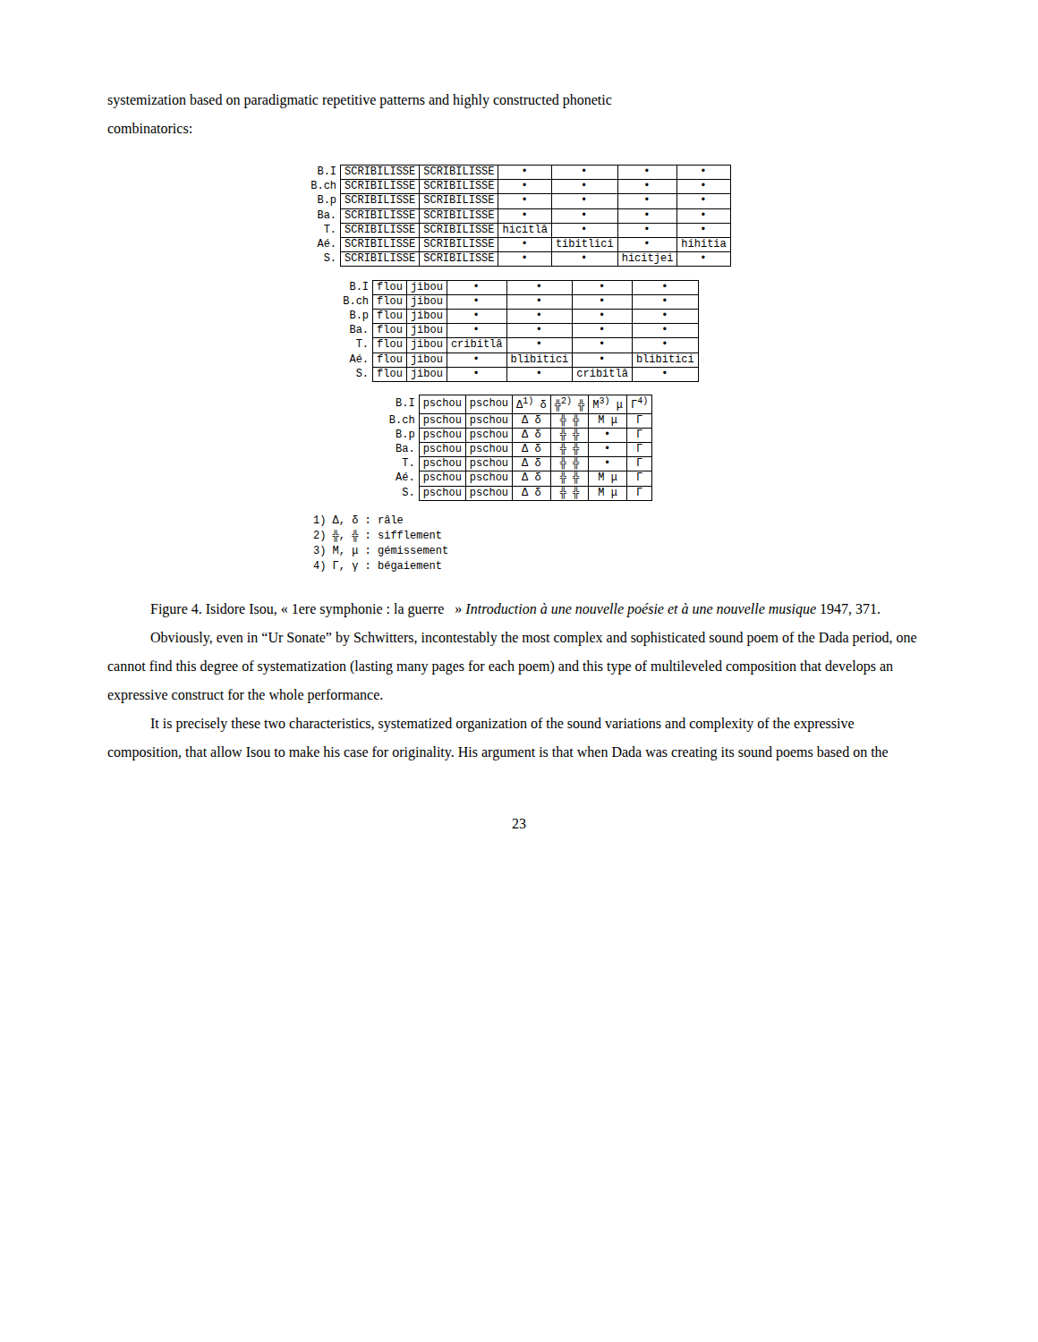systemization based on paradigmatic repetitive patterns and highly constructed phonetic
combinatorics:
| B.I | SCRIBILISSE | SCRIBILISSE | • | • | • | • |
| B.ch | SCRIBILISSE | SCRIBILISSE | • | • | • | • |
| B.p | SCRIBILISSE | SCRIBILISSE | • | • | • | • |
| Ba. | SCRIBILISSE | SCRIBILISSE | • | • | • | • |
| T. | SCRIBILISSE | SCRIBILISSE | hicitlâ | • | • | • |
| Aé. | SCRIBILISSE | SCRIBILISSE | • | tibitlici | • | hihitia |
| S. | SCRIBILISSE | SCRIBILISSE | • | • | hicitjei | • |
| B.I | flou | jibou | • | • | • | • |
| B.ch | flou | jibou | • | • | • | • |
| B.p | flou | jibou | • | • | • | • |
| Ba. | flou | jibou | • | • | • | • |
| T. | flou | jibou | cribitlâ | • | • | • |
| Aé. | flou | jibou | • | blibitici | • | blibitici |
| S. | flou | jibou | • | • | cribitlâ | • |
| B.I | pschou | pschou | Δ 1) δ | ╬ 2) ╬ | M 3) μ | Γ 4) |
| B.ch | pschou | pschou | Δ δ | ╬ ╬ | M μ | Γ |
| B.p | pschou | pschou | Δ δ | ╬ ╬ | • | Γ |
| Ba. | pschou | pschou | Δ δ | ╬ ╬ | • | Γ |
| T. | pschou | pschou | Δ δ | ╬ ╬ | • | Γ |
| Aé. | pschou | pschou | Δ δ | ╬ ╬ | M μ | Γ |
| S. | pschou | pschou | Δ δ | ╬ ╬ | M μ | Γ |
1) Δ, δ : râle
2) ╬, ╬ : sifflement
3) M, μ : gémissement
4) Γ, γ : bégaiement
Figure 4. Isidore Isou, « 1ere symphonie : la guerre » Introduction à une nouvelle poésie et à une nouvelle musique 1947, 371.
Obviously, even in “Ur Sonate” by Schwitters, incontestably the most complex and sophisticated sound poem of the Dada period, one cannot find this degree of systematization (lasting many pages for each poem) and this type of multileveled composition that develops an expressive construct for the whole performance.
It is precisely these two characteristics, systematized organization of the sound variations and complexity of the expressive composition, that allow Isou to make his case for originality. His argument is that when Dada was creating its sound poems based on the
23